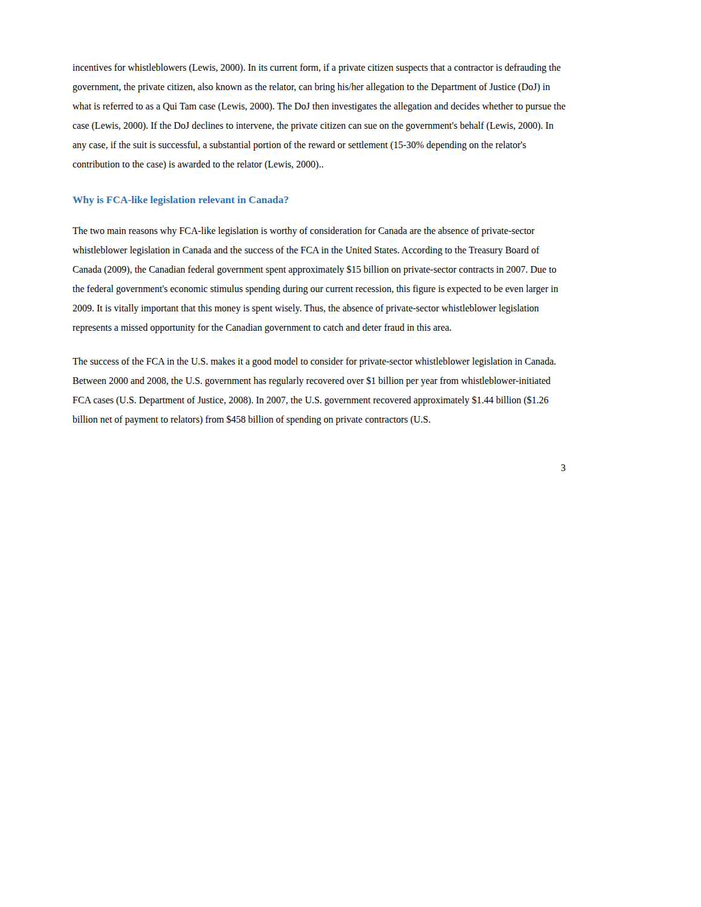incentives for whistleblowers (Lewis, 2000). In its current form, if a private citizen suspects that a contractor is defrauding the government, the private citizen, also known as the relator, can bring his/her allegation to the Department of Justice (DoJ) in what is referred to as a Qui Tam case (Lewis, 2000). The DoJ then investigates the allegation and decides whether to pursue the case (Lewis, 2000). If the DoJ declines to intervene, the private citizen can sue on the government's behalf (Lewis, 2000). In any case, if the suit is successful, a substantial portion of the reward or settlement (15-30% depending on the relator's contribution to the case) is awarded to the relator (Lewis, 2000)..
Why is FCA-like legislation relevant in Canada?
The two main reasons why FCA-like legislation is worthy of consideration for Canada are the absence of private-sector whistleblower legislation in Canada and the success of the FCA in the United States. According to the Treasury Board of Canada (2009), the Canadian federal government spent approximately $15 billion on private-sector contracts in 2007. Due to the federal government's economic stimulus spending during our current recession, this figure is expected to be even larger in 2009. It is vitally important that this money is spent wisely. Thus, the absence of private-sector whistleblower legislation represents a missed opportunity for the Canadian government to catch and deter fraud in this area.
The success of the FCA in the U.S. makes it a good model to consider for private-sector whistleblower legislation in Canada. Between 2000 and 2008, the U.S. government has regularly recovered over $1 billion per year from whistleblower-initiated FCA cases (U.S. Department of Justice, 2008). In 2007, the U.S. government recovered approximately $1.44 billion ($1.26 billion net of payment to relators) from $458 billion of spending on private contractors (U.S.
3